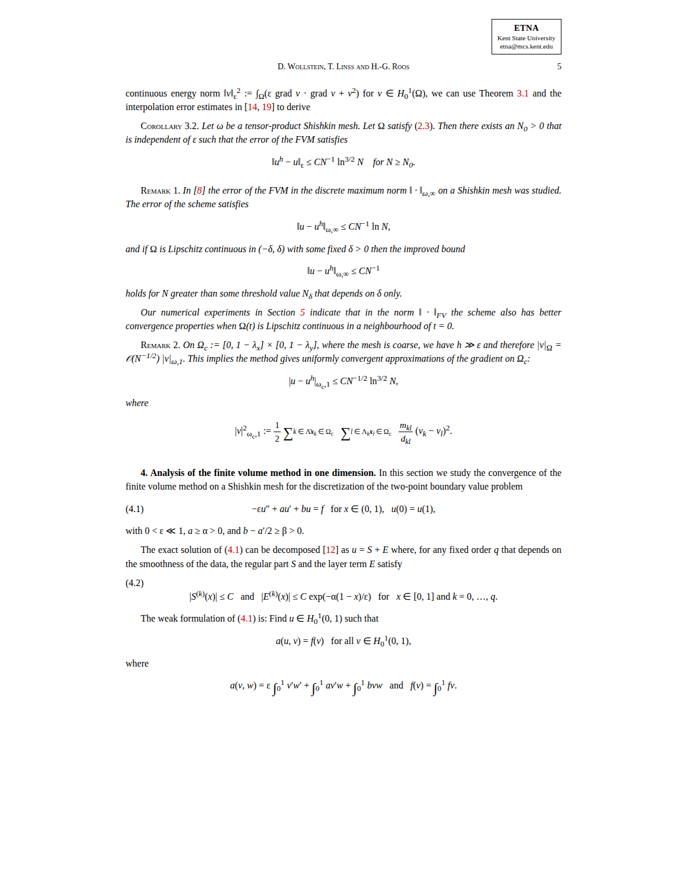ETNA
Kent State University
etna@mcs.kent.edu
D. Wollstein, T. Linß and H.-G. Roos 5
continuous energy norm ‖v‖ε2 := ∫Ω(ε grad v · grad v + v2) for v ∈ H01(Ω), we can use Theorem 3.1 and the interpolation error estimates in [14, 19] to derive
Corollary 3.2. Let ω be a tensor-product Shishkin mesh. Let Ω satisfy (2.3). Then there exists an N0 > 0 that is independent of ε such that the error of the FVM satisfies
‖uh − u‖ε ≤ CN−1 ln3/2 N for N ≥ N0.
Remark 1. In [8] the error of the FVM in the discrete maximum norm ‖ · ‖ω,∞ on a Shishkin mesh was studied. The error of the scheme satisfies
‖u − uh‖ω,∞ ≤ CN−1 ln N,
and if Ω is Lipschitz continuous in (−δ, δ) with some fixed δ > 0 then the improved bound
‖u − uh‖ω,∞ ≤ CN−1
holds for N greater than some threshold value Nδ that depends on δ only.
Our numerical experiments in Section 5 indicate that in the norm ‖ · ‖FV the scheme also has better convergence properties when Ω(t) is Lipschitz continuous in a neighbourhood of t = 0.
Remark 2. On Ωc := [0, 1 − λx] × [0, 1 − λy], where the mesh is coarse, we have h ≫ ε and therefore |v|Ω = 𝒪(N−1/2) |v|ω,1. This implies the method gives uniformly convergent approximations of the gradient on Ωc:
|u − uh|ωc,1 ≤ CN−1/2 ln3/2 N,
where
|v|2ωc,1 := 12 ∑k ∈ Λ̄xk ∈ Ωc ∑l ∈ Λk xl ∈ Ωc mkl dkl (vk − vl)2.
4. Analysis of the finite volume method in one dimension. In this section we study the convergence of the finite volume method on a Shishkin mesh for the discretization of the two-point boundary value problem
(4.1) −εu″ + au′ + bu = f for x ∈ (0, 1), u(0) = u(1),
with 0 < ε ≪ 1, a ≥ α > 0, and b − a′/2 ≥ β > 0.
The exact solution of (4.1) can be decomposed [12] as u = S + E where, for any fixed order q that depends on the smoothness of the data, the regular part S and the layer term E satisfy
(4.2)
|S(k)(x)| ≤ C and |E(k)(x)| ≤ C exp(−α(1 − x)/ε) for x ∈ [0, 1] and k = 0, …, q.
The weak formulation of (4.1) is: Find u ∈ H01(0, 1) such that
a(u, v) = f(v) for all v ∈ H01(0, 1),
where
a(v, w) = ε ∫01 v′w′ + ∫01 av′w + ∫01 bvw and f(v) = ∫01 fv.